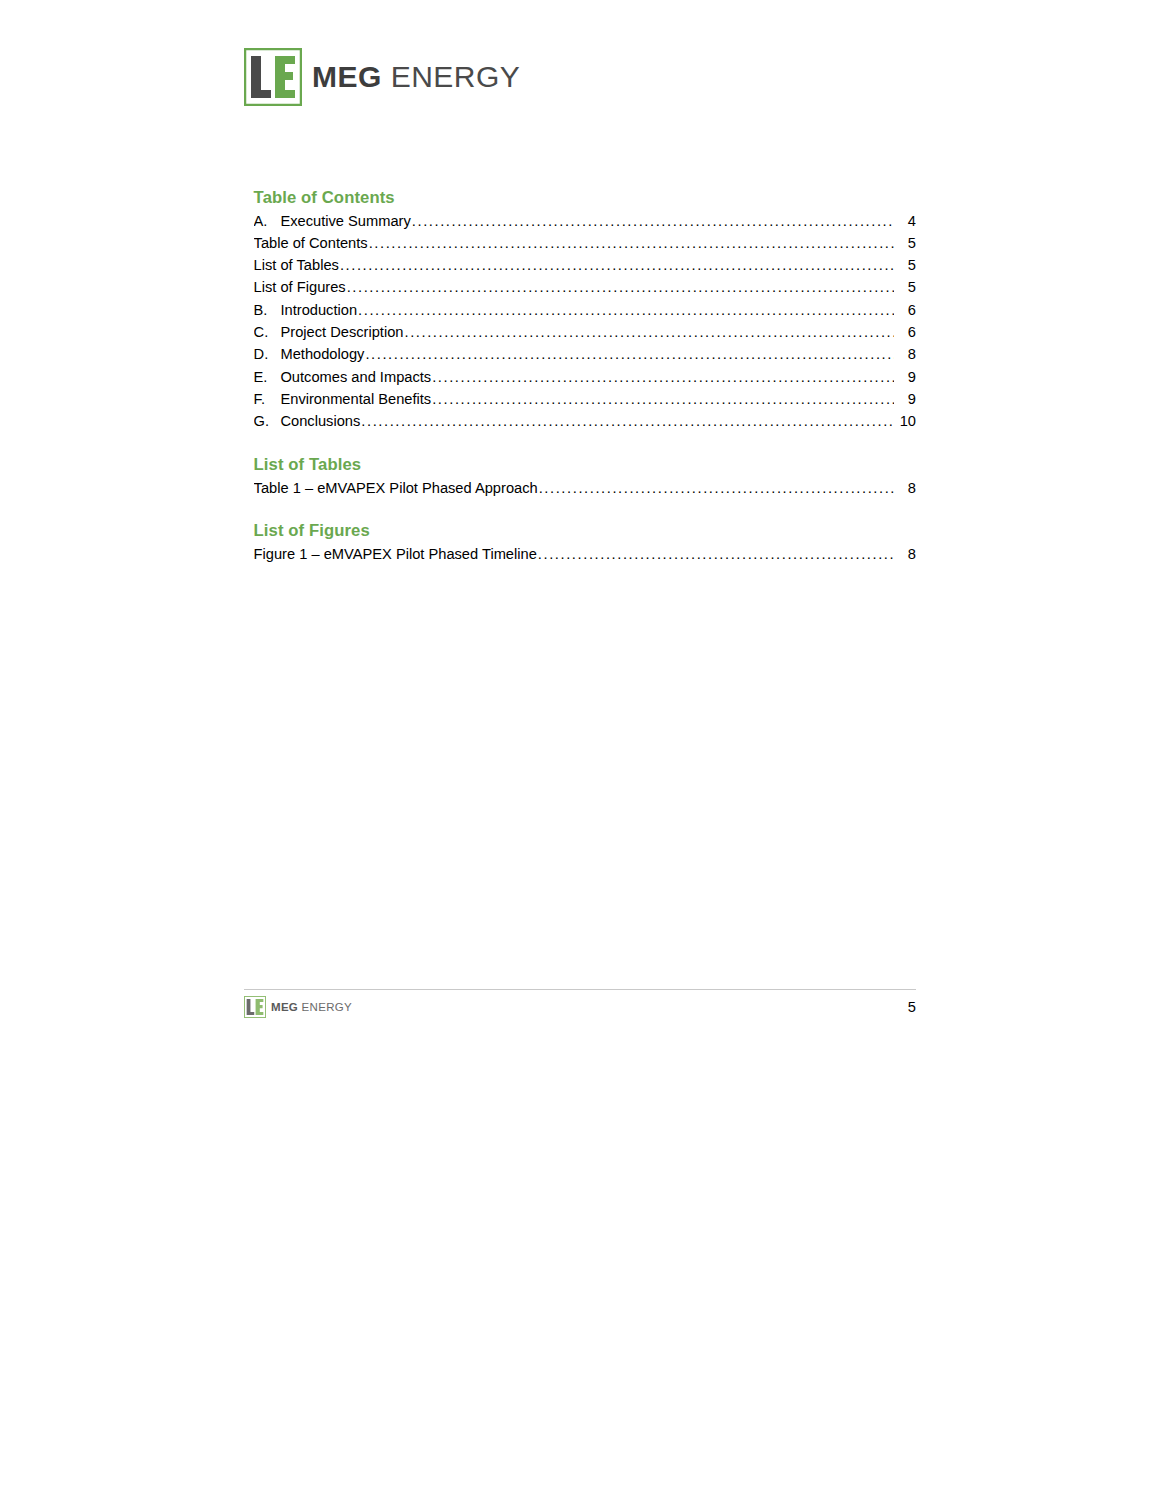MEG ENERGY
Table of Contents
A. Executive Summary .......................................................................................................................... 4
Table of Contents ................................................................................................................................. 5
List of Tables ....................................................................................................................................... 5
List of Figures ..................................................................................................................................... 5
B. Introduction ................................................................................................................................... 6
C. Project Description ......................................................................................................................... 6
D. Methodology ................................................................................................................................ 8
E. Outcomes and Impacts ................................................................................................................. 9
F. Environmental Benefits ................................................................................................................ 9
G. Conclusions .............................................................................................................................. 10
List of Tables
Table 1 – eMVAPEX Pilot Phased Approach .............................................................................................. 8
List of Figures
Figure 1 – eMVAPEX Pilot Phased Timeline ................................................................................................ 8
MEG ENERGY
5